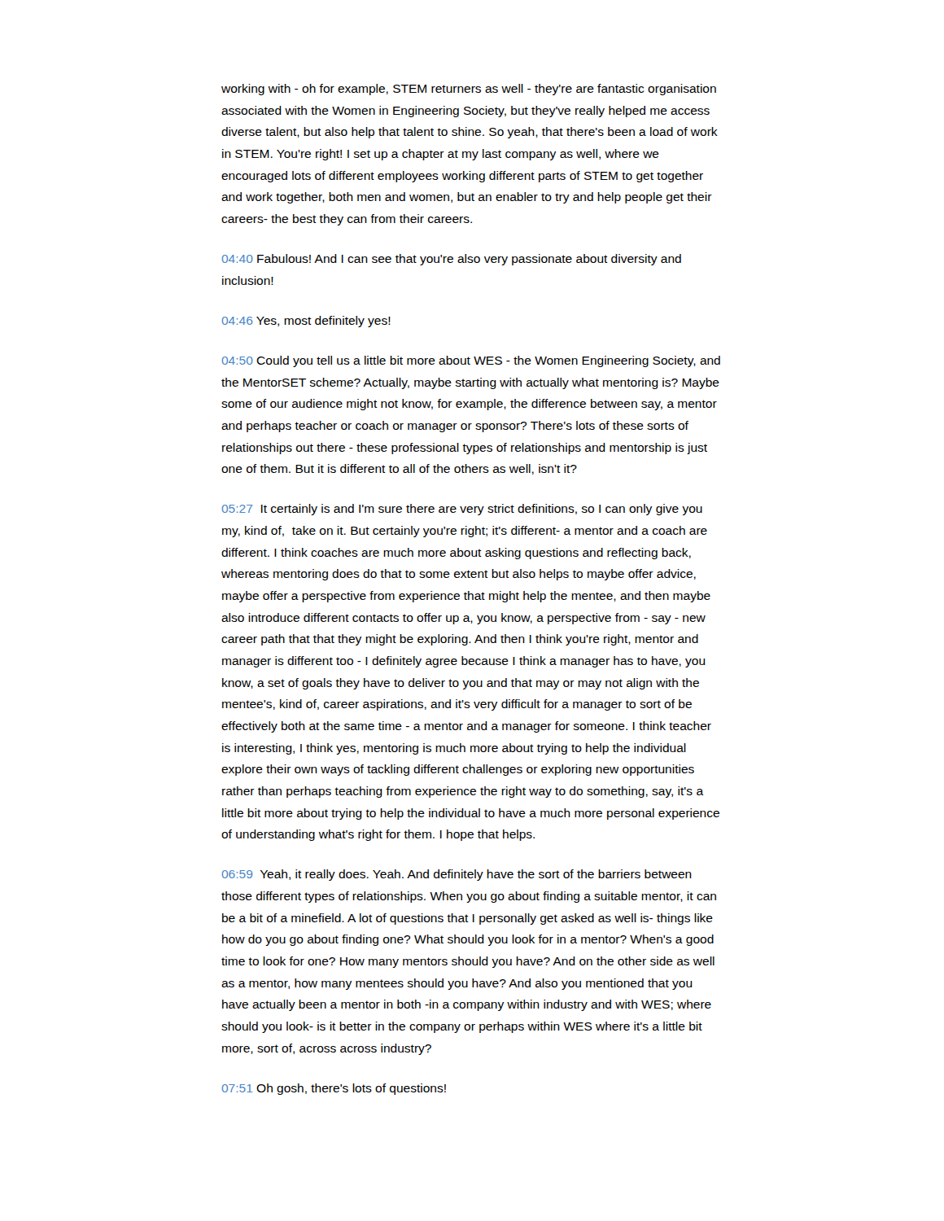working with - oh for example, STEM returners as well - they're are fantastic organisation associated with the Women in Engineering Society, but they've really helped me access diverse talent, but also help that talent to shine. So yeah, that there's been a load of work in STEM. You're right! I set up a chapter at my last company as well, where we encouraged lots of different employees working different parts of STEM to get together and work together, both men and women, but an enabler to try and help people get their careers- the best they can from their careers.
04:40 Fabulous! And I can see that you're also very passionate about diversity and inclusion!
04:46 Yes, most definitely yes!
04:50 Could you tell us a little bit more about WES - the Women Engineering Society, and the MentorSET scheme? Actually, maybe starting with actually what mentoring is? Maybe some of our audience might not know, for example, the difference between say, a mentor and perhaps teacher or coach or manager or sponsor? There's lots of these sorts of relationships out there - these professional types of relationships and mentorship is just one of them. But it is different to all of the others as well, isn't it?
05:27 It certainly is and I'm sure there are very strict definitions, so I can only give you my, kind of, take on it. But certainly you're right; it's different- a mentor and a coach are different. I think coaches are much more about asking questions and reflecting back, whereas mentoring does do that to some extent but also helps to maybe offer advice, maybe offer a perspective from experience that might help the mentee, and then maybe also introduce different contacts to offer up a, you know, a perspective from - say - new career path that that they might be exploring. And then I think you're right, mentor and manager is different too - I definitely agree because I think a manager has to have, you know, a set of goals they have to deliver to you and that may or may not align with the mentee's, kind of, career aspirations, and it's very difficult for a manager to sort of be effectively both at the same time - a mentor and a manager for someone. I think teacher is interesting, I think yes, mentoring is much more about trying to help the individual explore their own ways of tackling different challenges or exploring new opportunities rather than perhaps teaching from experience the right way to do something, say, it's a little bit more about trying to help the individual to have a much more personal experience of understanding what's right for them. I hope that helps.
06:59 Yeah, it really does. Yeah. And definitely have the sort of the barriers between those different types of relationships. When you go about finding a suitable mentor, it can be a bit of a minefield. A lot of questions that I personally get asked as well is- things like how do you go about finding one? What should you look for in a mentor? When's a good time to look for one? How many mentors should you have? And on the other side as well as a mentor, how many mentees should you have? And also you mentioned that you have actually been a mentor in both -in a company within industry and with WES; where should you look- is it better in the company or perhaps within WES where it's a little bit more, sort of, across across industry?
07:51 Oh gosh, there's lots of questions!